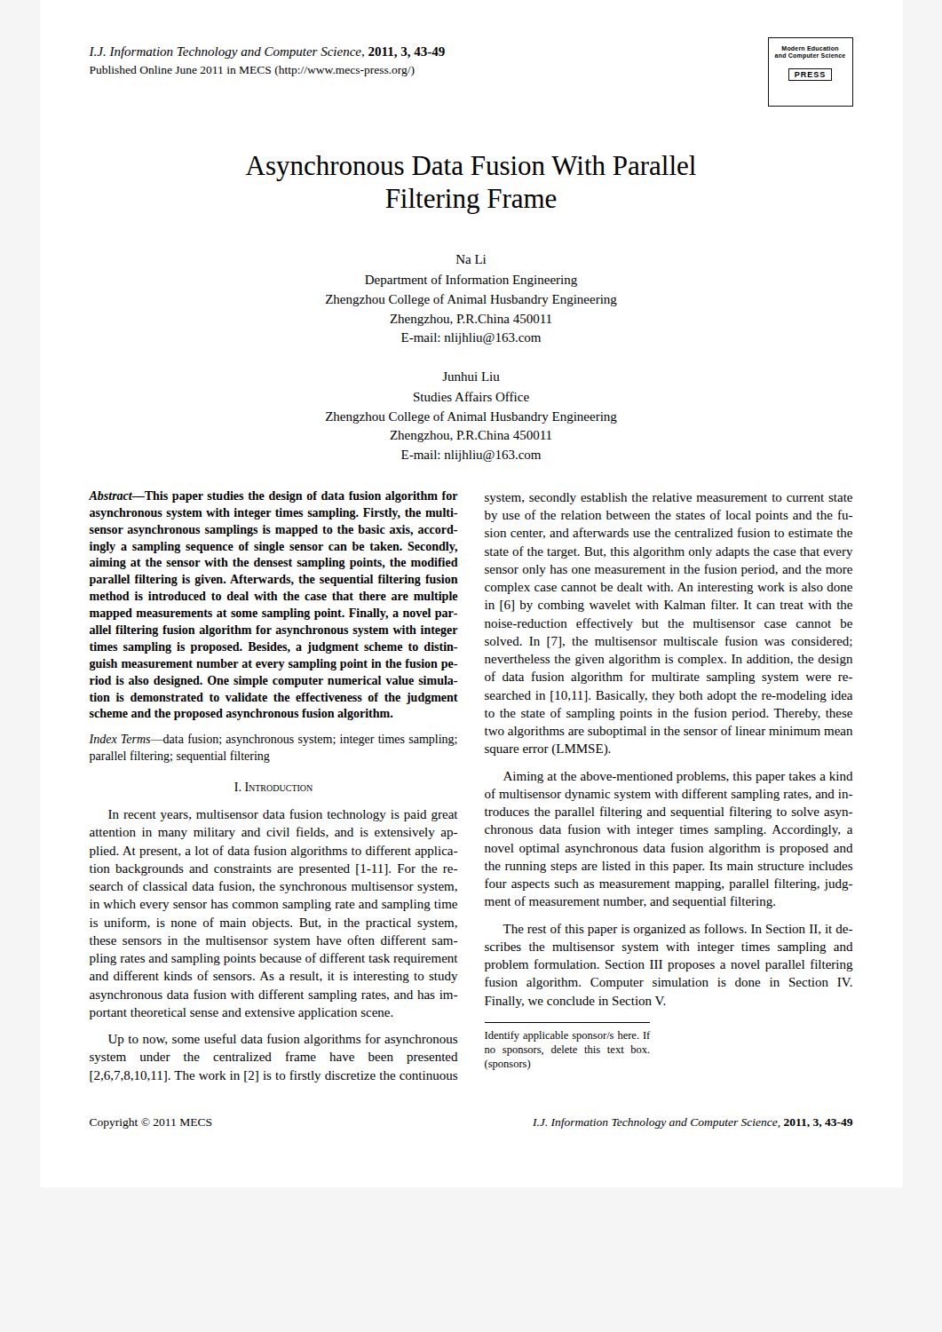I.J. Information Technology and Computer Science, 2011, 3, 43-49
Published Online June 2011 in MECS (http://www.mecs-press.org/)
Modern Education
and Computer Science PRESS
Asynchronous Data Fusion With Parallel
Filtering Frame
Na Li
Department of Information Engineering
Zhengzhou College of Animal Husbandry Engineering
Zhengzhou, P.R.China 450011
E-mail: nlijhliu@163.com
Junhui Liu
Studies Affairs Office
Zhengzhou College of Animal Husbandry Engineering
Zhengzhou, P.R.China 450011
E-mail: nlijhliu@163.com
Abstract—This paper studies the design of data fusion algorithm for asynchronous system with integer times sampling. Firstly, the multisensor asynchronous samplings is mapped to the basic axis, accordingly a sampling sequence of single sensor can be taken. Secondly, aiming at the sensor with the densest sampling points, the modified parallel filtering is given. Afterwards, the sequential filtering fusion method is introduced to deal with the case that there are multiple mapped measurements at some sampling point. Finally, a novel parallel filtering fusion algorithm for asynchronous system with integer times sampling is proposed. Besides, a judgment scheme to distinguish measurement number at every sampling point in the fusion period is also designed. One simple computer numerical value simulation is demonstrated to validate the effectiveness of the judgment scheme and the proposed asynchronous fusion algorithm.
Index Terms—data fusion; asynchronous system; integer times sampling; parallel filtering; sequential filtering
I. Introduction
In recent years, multisensor data fusion technology is paid great attention in many military and civil fields, and is extensively applied. At present, a lot of data fusion algorithms to different application backgrounds and constraints are presented [1-11]. For the research of classical data fusion, the synchronous multisensor system, in which every sensor has common sampling rate and sampling time is uniform, is none of main objects. But, in the practical system, these sensors in the multisensor system have often different sampling rates and sampling points because of different task requirement and different kinds of sensors. As a result, it is interesting to study asynchronous data fusion with different sampling rates, and has important theoretical sense and extensive application scene.
Up to now, some useful data fusion algorithms for asynchronous system under the centralized frame have been presented [2,6,7,8,10,11]. The work in [2] is to firstly discretize the continuous system, secondly establish the relative measurement to current state by use of the relation between the states of local points and the fusion center, and afterwards use the centralized fusion to estimate the state of the target. But, this algorithm only adapts the case that every sensor only has one measurement in the fusion period, and the more complex case cannot be dealt with. An interesting work is also done in [6] by combing wavelet with Kalman filter. It can treat with the noise-reduction effectively but the multisensor case cannot be solved. In [7], the multisensor multiscale fusion was considered; nevertheless the given algorithm is complex. In addition, the design of data fusion algorithm for multirate sampling system were researched in [10,11]. Basically, they both adopt the re-modeling idea to the state of sampling points in the fusion period. Thereby, these two algorithms are suboptimal in the sensor of linear minimum mean square error (LMMSE).
Aiming at the above-mentioned problems, this paper takes a kind of multisensor dynamic system with different sampling rates, and introduces the parallel filtering and sequential filtering to solve asynchronous data fusion with integer times sampling. Accordingly, a novel optimal asynchronous data fusion algorithm is proposed and the running steps are listed in this paper. Its main structure includes four aspects such as measurement mapping, parallel filtering, judgment of measurement number, and sequential filtering.
The rest of this paper is organized as follows. In Section II, it describes the multisensor system with integer times sampling and problem formulation. Section III proposes a novel parallel filtering fusion algorithm. Computer simulation is done in Section IV. Finally, we conclude in Section V.
Identify applicable sponsor/s here. If no sponsors, delete this text box. (sponsors)
Copyright © 2011 MECS
I.J. Information Technology and Computer Science, 2011, 3, 43-49